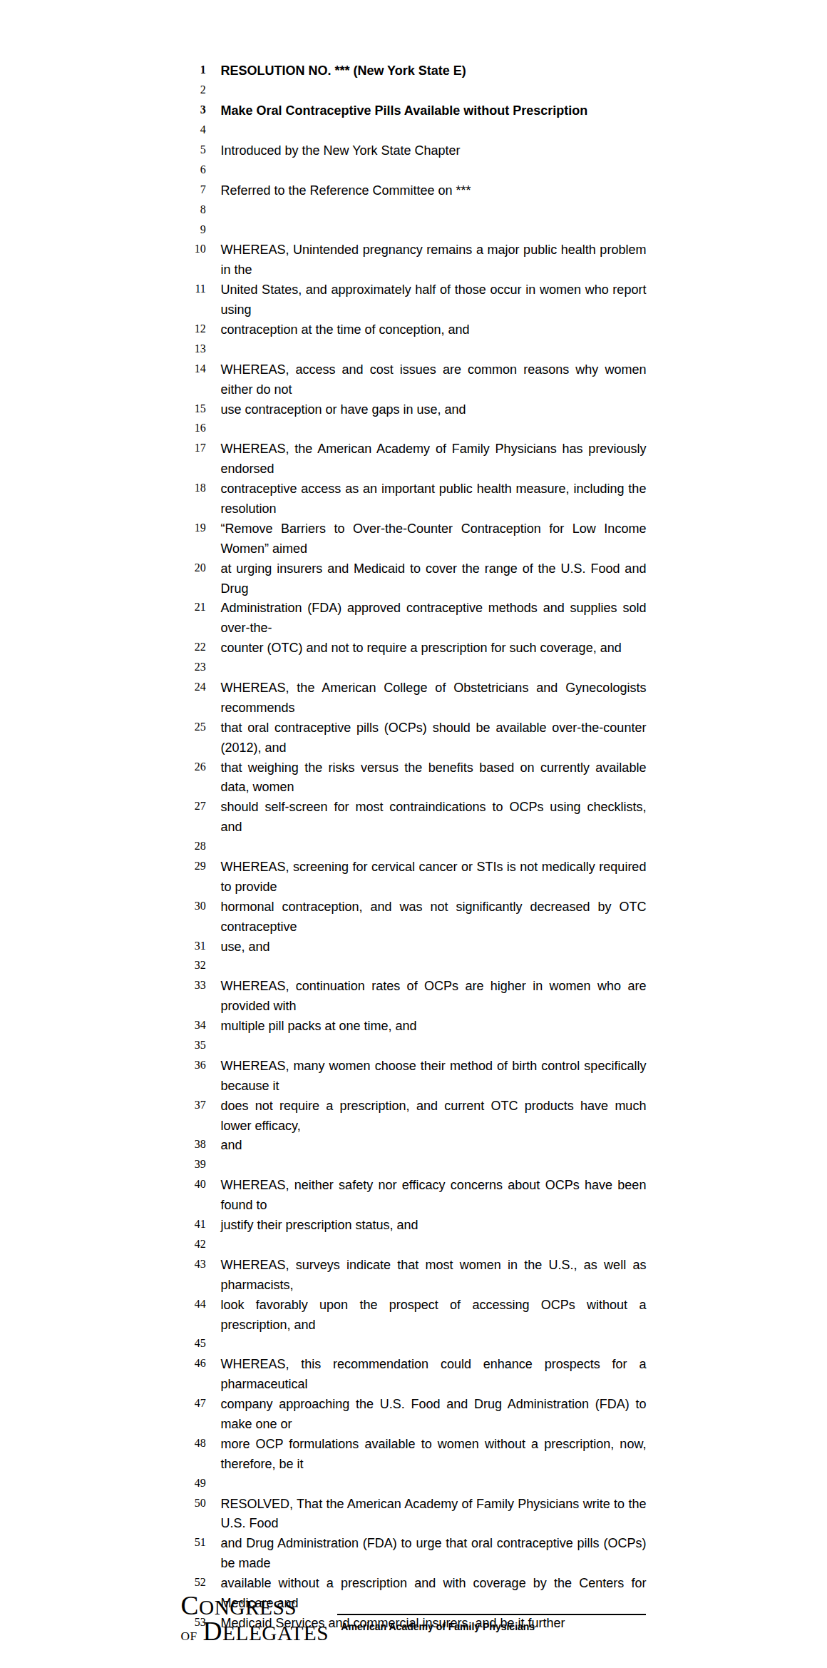RESOLUTION NO. *** (New York State E)
Make Oral Contraceptive Pills Available without Prescription
Introduced by the New York State Chapter
Referred to the Reference Committee on ***
WHEREAS, Unintended pregnancy remains a major public health problem in the
United States, and approximately half of those occur in women who report using
contraception at the time of conception, and
WHEREAS, access and cost issues are common reasons why women either do not
use contraception or have gaps in use, and
WHEREAS, the American Academy of Family Physicians has previously endorsed
contraceptive access as an important public health measure, including the resolution
“Remove Barriers to Over-the-Counter Contraception for Low Income Women” aimed
at urging insurers and Medicaid to cover the range of the U.S. Food and Drug
Administration (FDA) approved contraceptive methods and supplies sold over-the-
counter (OTC) and not to require a prescription for such coverage, and
WHEREAS, the American College of Obstetricians and Gynecologists recommends
that oral contraceptive pills (OCPs) should be available over-the-counter (2012), and
that weighing the risks versus the benefits based on currently available data, women
should self-screen for most contraindications to OCPs using checklists, and
WHEREAS, screening for cervical cancer or STIs is not medically required to provide
hormonal contraception, and was not significantly decreased by OTC contraceptive
use, and
WHEREAS, continuation rates of OCPs are higher in women who are provided with
multiple pill packs at one time, and
WHEREAS, many women choose their method of birth control specifically because it
does not require a prescription, and current OTC products have much lower efficacy,
and
WHEREAS, neither safety nor efficacy concerns about OCPs have been found to
justify their prescription status, and
WHEREAS, surveys indicate that most women in the U.S., as well as pharmacists,
look favorably upon the prospect of accessing OCPs without a prescription, and
WHEREAS, this recommendation could enhance prospects for a pharmaceutical
company approaching the U.S. Food and Drug Administration (FDA) to make one or
more OCP formulations available to women without a prescription, now, therefore, be it
RESOLVED, That the American Academy of Family Physicians write to the U.S. Food
and Drug Administration (FDA) to urge that oral contraceptive pills (OCPs) be made
available without a prescription and with coverage by the Centers for Medicare and
Medicaid Services and commercial insurers, and be it further
CONGRESS OF DELEGATES
American Academy of Family Physicians